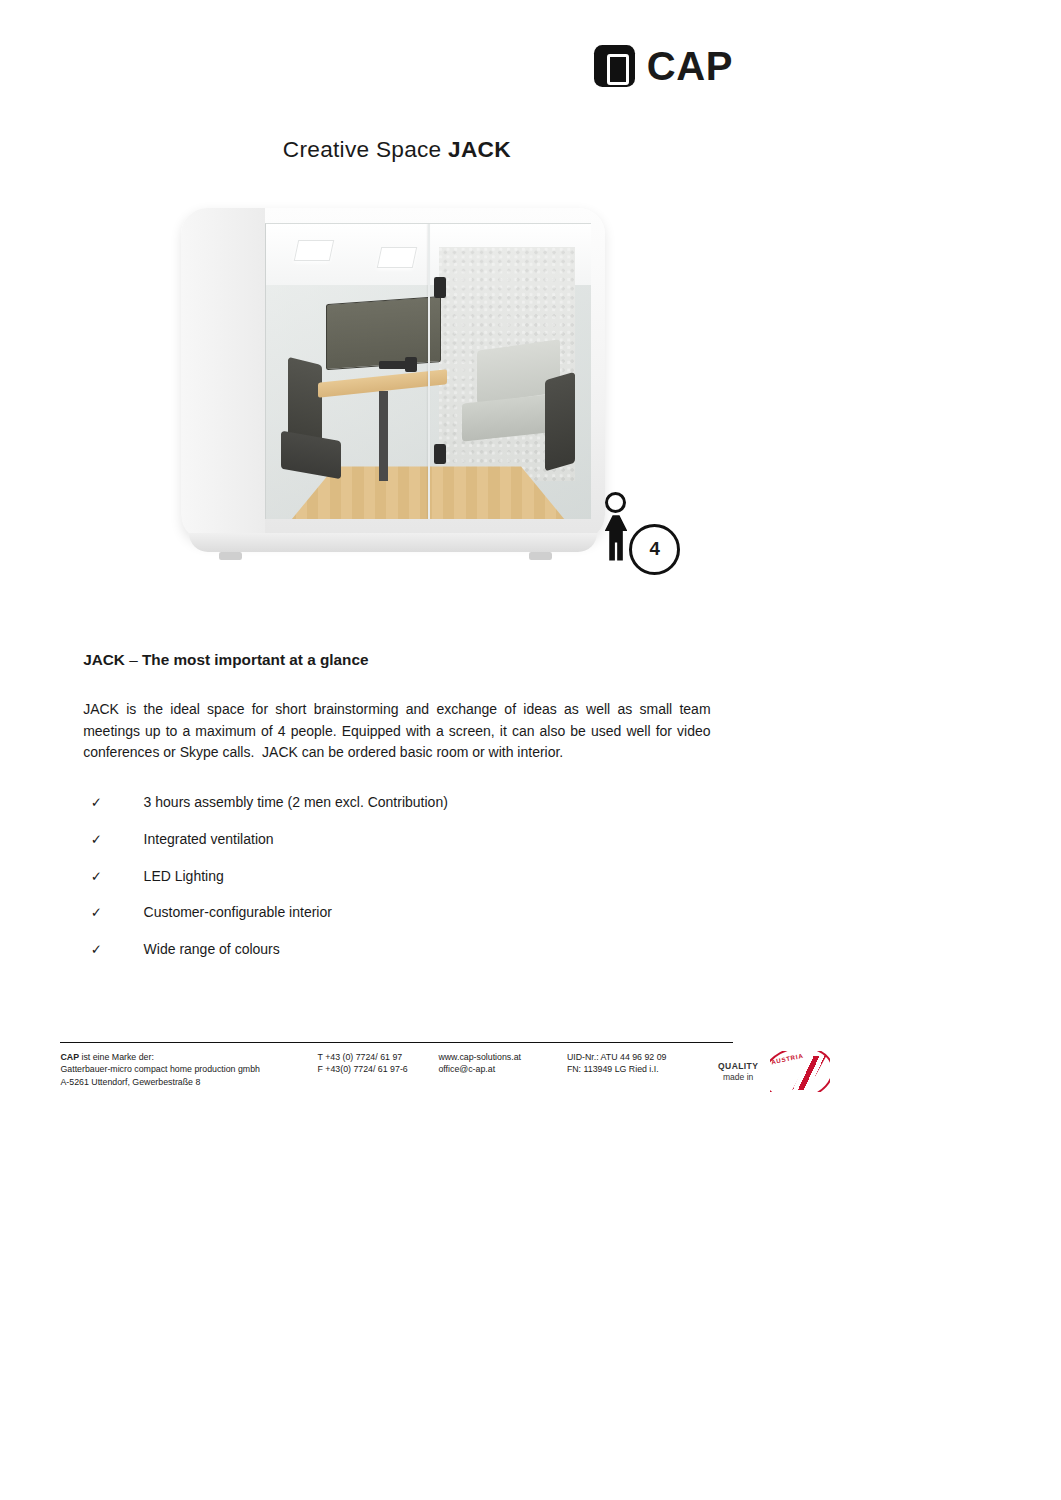CAP
Creative Space JACK
4
JACK – The most important at a glance
JACK is the ideal space for short brainstorming and exchange of ideas as well as small team meetings up to a maximum of 4 people. Equipped with a screen, it can also be used well for video conferences or Skype calls. JACK can be ordered basic room or with interior.
✓3 hours assembly time (2 men excl. Contribution)
✓Integrated ventilation
✓LED Lighting
✓Customer-configurable interior
✓Wide range of colours
CAP ist eine Marke der:
Gatterbauer-micro compact home production gmbh
A-5261 Uttendorf, Gewerbestraße 8
T +43 (0) 7724/ 61 97
F +43(0) 7724/ 61 97-6
www.cap-solutions.at
office@c-ap.at
UID-Nr.: ATU 44 96 92 09
FN: 113949 LG Ried i.I.
QUALITY
made in
AUSTRIA